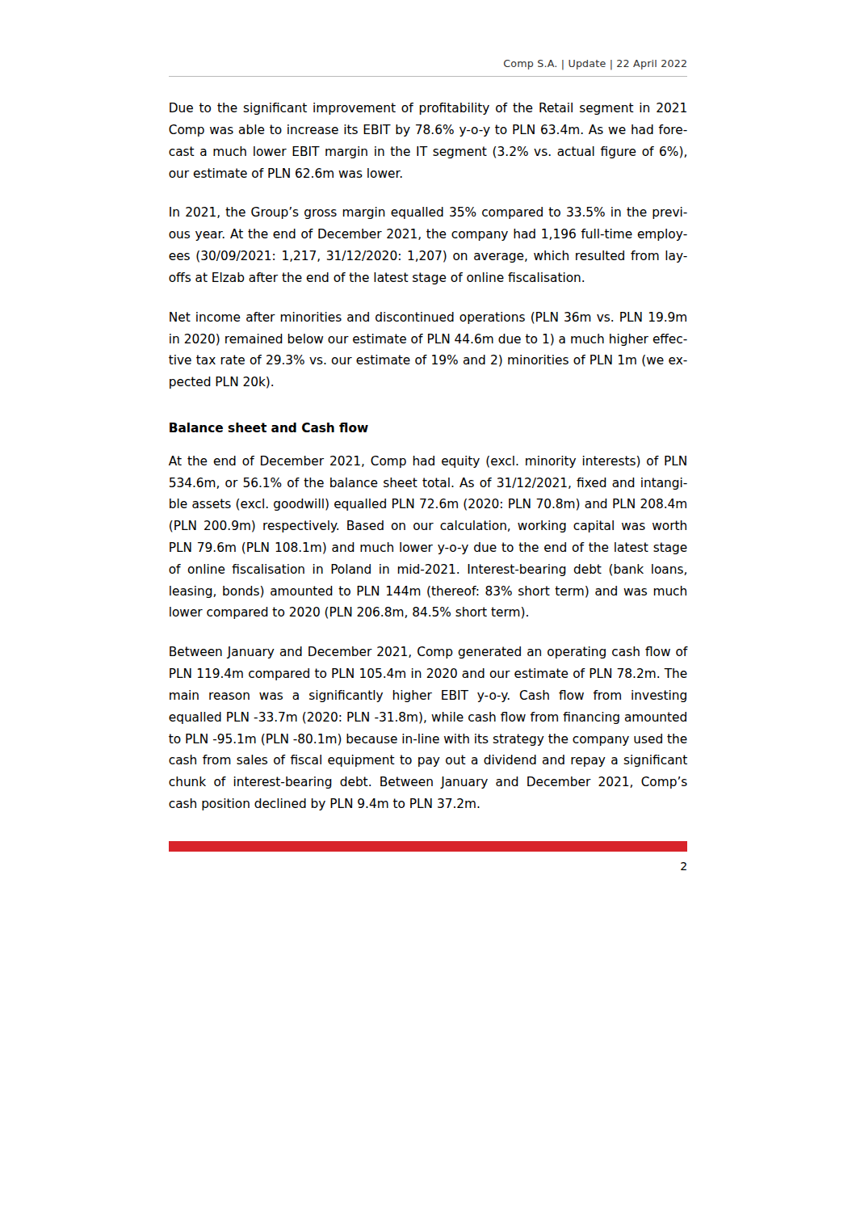Comp S.A. | Update | 22 April 2022
Due to the significant improvement of profitability of the Retail segment in 2021 Comp was able to increase its EBIT by 78.6% y-o-y to PLN 63.4m. As we had forecast a much lower EBIT margin in the IT segment (3.2% vs. actual figure of 6%), our estimate of PLN 62.6m was lower.
In 2021, the Group’s gross margin equalled 35% compared to 33.5% in the previous year. At the end of December 2021, the company had 1,196 full-time employees (30/09/2021: 1,217, 31/12/2020: 1,207) on average, which resulted from lay-offs at Elzab after the end of the latest stage of online fiscalisation.
Net income after minorities and discontinued operations (PLN 36m vs. PLN 19.9m in 2020) remained below our estimate of PLN 44.6m due to 1) a much higher effective tax rate of 29.3% vs. our estimate of 19% and 2) minorities of PLN 1m (we expected PLN 20k).
Balance sheet and Cash flow
At the end of December 2021, Comp had equity (excl. minority interests) of PLN 534.6m, or 56.1% of the balance sheet total. As of 31/12/2021, fixed and intangible assets (excl. goodwill) equalled PLN 72.6m (2020: PLN 70.8m) and PLN 208.4m (PLN 200.9m) respectively. Based on our calculation, working capital was worth PLN 79.6m (PLN 108.1m) and much lower y-o-y due to the end of the latest stage of online fiscalisation in Poland in mid-2021. Interest-bearing debt (bank loans, leasing, bonds) amounted to PLN 144m (thereof: 83% short term) and was much lower compared to 2020 (PLN 206.8m, 84.5% short term).
Between January and December 2021, Comp generated an operating cash flow of PLN 119.4m compared to PLN 105.4m in 2020 and our estimate of PLN 78.2m. The main reason was a significantly higher EBIT y-o-y. Cash flow from investing equalled PLN -33.7m (2020: PLN -31.8m), while cash flow from financing amounted to PLN -95.1m (PLN -80.1m) because in-line with its strategy the company used the cash from sales of fiscal equipment to pay out a dividend and repay a significant chunk of interest-bearing debt. Between January and December 2021, Comp’s cash position declined by PLN 9.4m to PLN 37.2m.
2